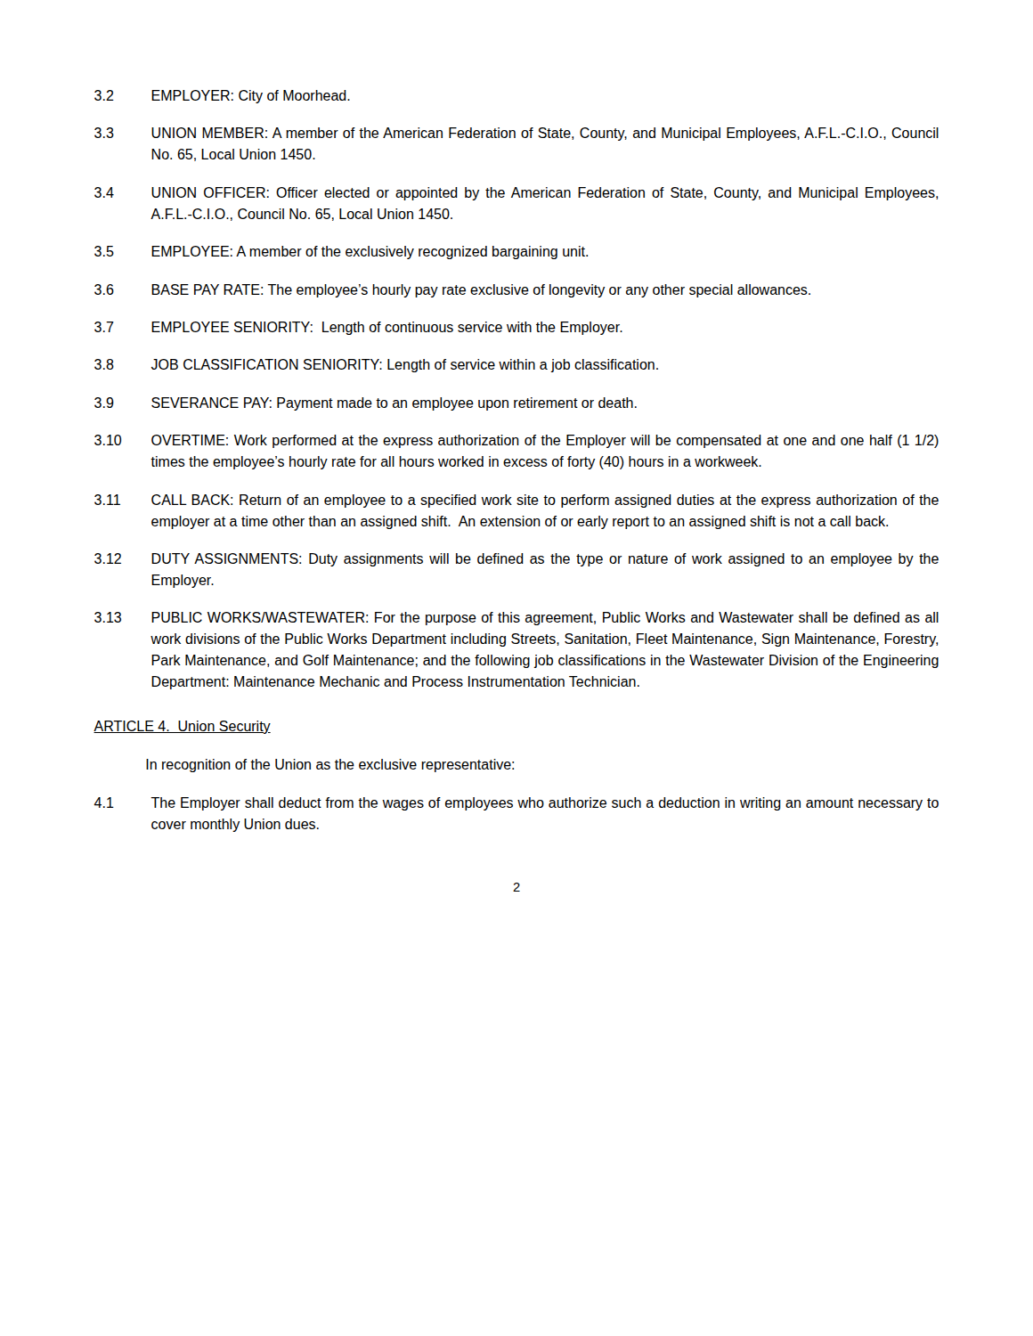3.2
EMPLOYER: City of Moorhead.
3.3
UNION MEMBER: A member of the American Federation of State, County, and Municipal Employees, A.F.L.-C.I.O., Council No. 65, Local Union 1450.
3.4
UNION OFFICER: Officer elected or appointed by the American Federation of State, County, and Municipal Employees, A.F.L.-C.I.O., Council No. 65, Local Union 1450.
3.5
EMPLOYEE: A member of the exclusively recognized bargaining unit.
3.6
BASE PAY RATE: The employee’s hourly pay rate exclusive of longevity or any other special allowances.
3.7
EMPLOYEE SENIORITY: Length of continuous service with the Employer.
3.8
JOB CLASSIFICATION SENIORITY: Length of service within a job classification.
3.9
SEVERANCE PAY: Payment made to an employee upon retirement or death.
3.10
OVERTIME: Work performed at the express authorization of the Employer will be compensated at one and one half (1 1/2) times the employee’s hourly rate for all hours worked in excess of forty (40) hours in a workweek.
3.11
CALL BACK: Return of an employee to a specified work site to perform assigned duties at the express authorization of the employer at a time other than an assigned shift. An extension of or early report to an assigned shift is not a call back.
3.12
DUTY ASSIGNMENTS: Duty assignments will be defined as the type or nature of work assigned to an employee by the Employer.
3.13
PUBLIC WORKS/WASTEWATER: For the purpose of this agreement, Public Works and Wastewater shall be defined as all work divisions of the Public Works Department including Streets, Sanitation, Fleet Maintenance, Sign Maintenance, Forestry, Park Maintenance, and Golf Maintenance; and the following job classifications in the Wastewater Division of the Engineering Department: Maintenance Mechanic and Process Instrumentation Technician.
ARTICLE 4. Union Security
In recognition of the Union as the exclusive representative:
4.1
The Employer shall deduct from the wages of employees who authorize such a deduction in writing an amount necessary to cover monthly Union dues.
2